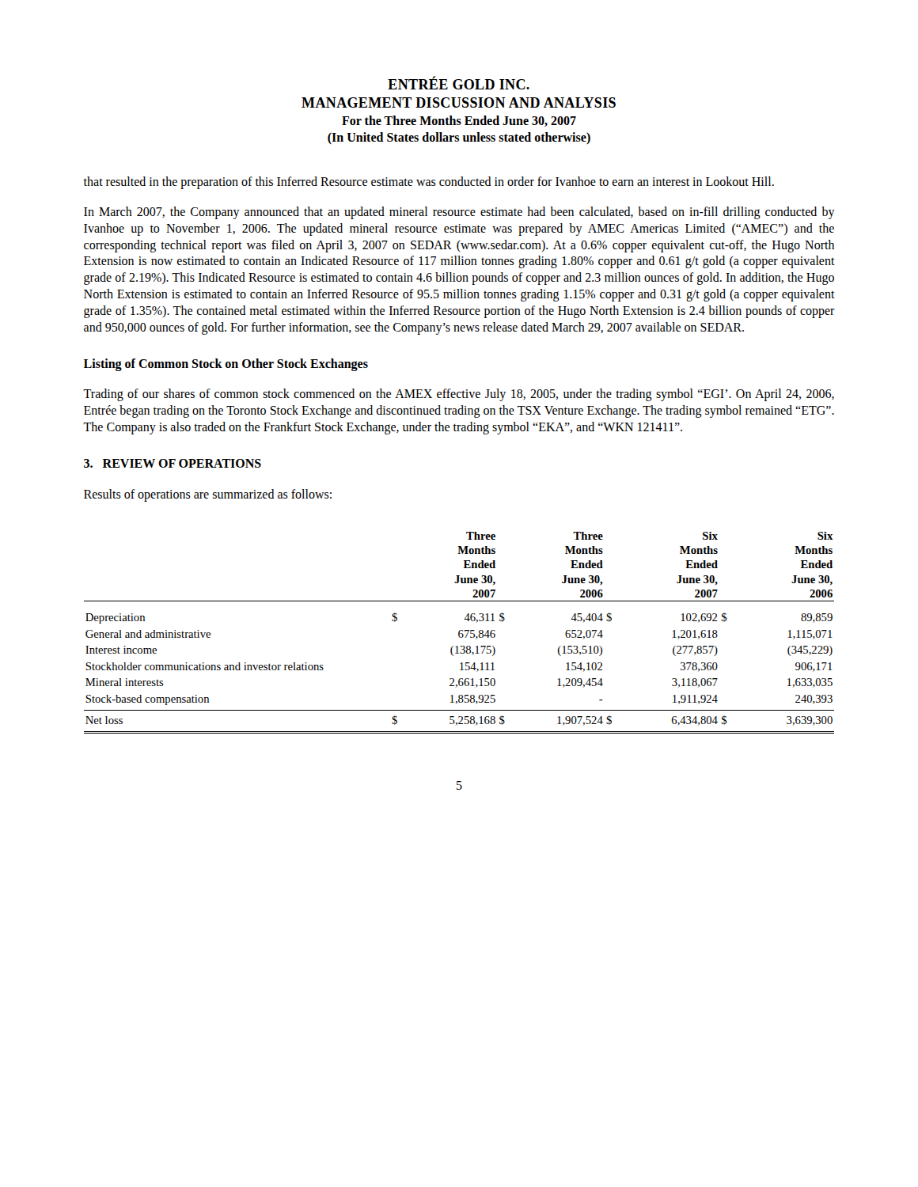ENTRÉE GOLD INC.
MANAGEMENT DISCUSSION AND ANALYSIS
For the Three Months Ended June 30, 2007
(In United States dollars unless stated otherwise)
that resulted in the preparation of this Inferred Resource estimate was conducted in order for Ivanhoe to earn an interest in Lookout Hill.
In March 2007, the Company announced that an updated mineral resource estimate had been calculated, based on in-fill drilling conducted by Ivanhoe up to November 1, 2006. The updated mineral resource estimate was prepared by AMEC Americas Limited (“AMEC”) and the corresponding technical report was filed on April 3, 2007 on SEDAR (www.sedar.com). At a 0.6% copper equivalent cut-off, the Hugo North Extension is now estimated to contain an Indicated Resource of 117 million tonnes grading 1.80% copper and 0.61 g/t gold (a copper equivalent grade of 2.19%). This Indicated Resource is estimated to contain 4.6 billion pounds of copper and 2.3 million ounces of gold. In addition, the Hugo North Extension is estimated to contain an Inferred Resource of 95.5 million tonnes grading 1.15% copper and 0.31 g/t gold (a copper equivalent grade of 1.35%). The contained metal estimated within the Inferred Resource portion of the Hugo North Extension is 2.4 billion pounds of copper and 950,000 ounces of gold. For further information, see the Company’s news release dated March 29, 2007 available on SEDAR.
Listing of Common Stock on Other Stock Exchanges
Trading of our shares of common stock commenced on the AMEX effective July 18, 2005, under the trading symbol “EGI’. On April 24, 2006, Entrée began trading on the Toronto Stock Exchange and discontinued trading on the TSX Venture Exchange. The trading symbol remained “ETG”. The Company is also traded on the Frankfurt Stock Exchange, under the trading symbol “EKA”, and “WKN 121411”.
3. REVIEW OF OPERATIONS
Results of operations are summarized as follows:
| | Three Months Ended June 30, 2007 | Three Months Ended June 30, 2006 | Six Months Ended June 30, 2007 | Six Months Ended June 30, 2006 |
| --- | --- | --- | --- | --- |
| Depreciation | $ | 46,311 | $ | 45,404 | $ | 102,692 | $ | 89,859 |
| General and administrative | | 675,846 | | 652,074 | | 1,201,618 | | 1,115,071 |
| Interest income | | (138,175) | | (153,510) | | (277,857) | | (345,229) |
| Stockholder communications and investor relations | | 154,111 | | 154,102 | | 378,360 | | 906,171 |
| Mineral interests | | 2,661,150 | | 1,209,454 | | 3,118,067 | | 1,633,035 |
| Stock-based compensation | | 1,858,925 | | - | | 1,911,924 | | 240,393 |
| Net loss | $ | 5,258,168 | $ | 1,907,524 | $ | 6,434,804 | $ | 3,639,300 |
5